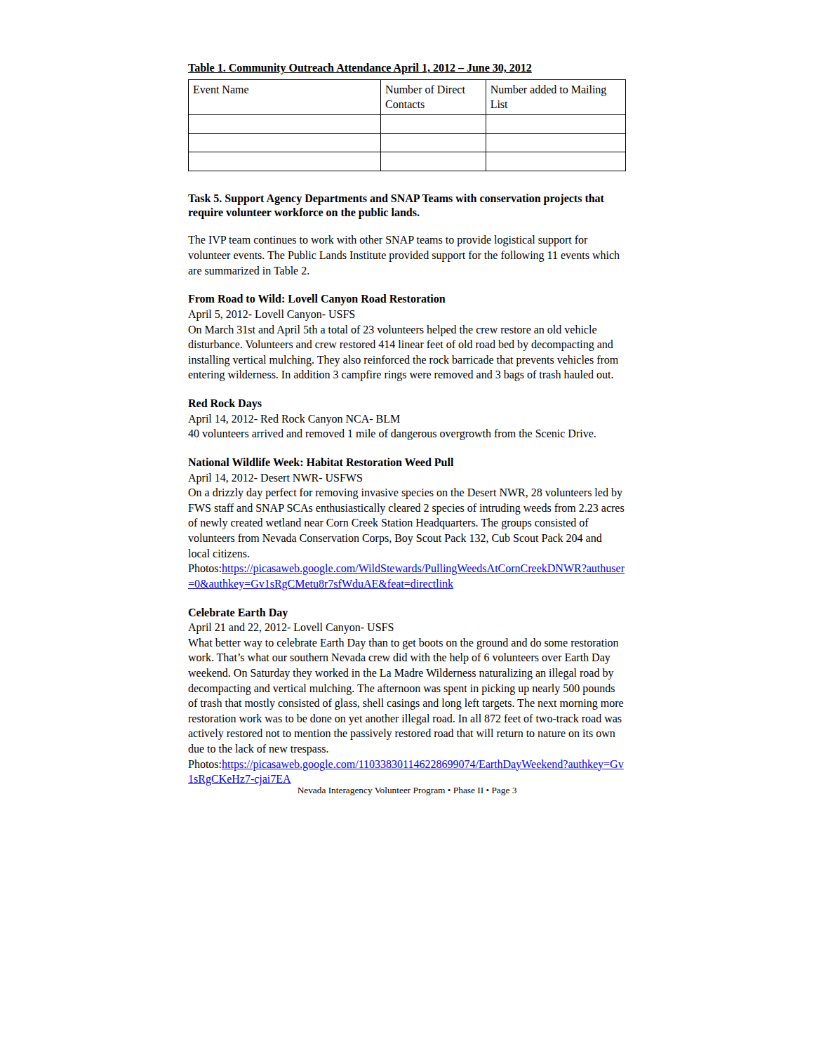Table 1. Community Outreach Attendance April 1, 2012 – June 30, 2012
| Event Name | Number of Direct Contacts | Number added to Mailing List |
Task 5. Support Agency Departments and SNAP Teams with conservation projects that require volunteer workforce on the public lands.
The IVP team continues to work with other SNAP teams to provide logistical support for volunteer events. The Public Lands Institute provided support for the following 11 events which are summarized in Table 2.
From Road to Wild: Lovell Canyon Road Restoration
April 5, 2012- Lovell Canyon- USFS
On March 31st and April 5th a total of 23 volunteers helped the crew restore an old vehicle disturbance. Volunteers and crew restored 414 linear feet of old road bed by decompacting and installing vertical mulching. They also reinforced the rock barricade that prevents vehicles from entering wilderness. In addition 3 campfire rings were removed and 3 bags of trash hauled out.
Red Rock Days
April 14, 2012- Red Rock Canyon NCA- BLM
40 volunteers arrived and removed 1 mile of dangerous overgrowth from the Scenic Drive.
National Wildlife Week: Habitat Restoration Weed Pull
April 14, 2012- Desert NWR- USFWS
On a drizzly day perfect for removing invasive species on the Desert NWR, 28 volunteers led by FWS staff and SNAP SCAs enthusiastically cleared 2 species of intruding weeds from 2.23 acres of newly created wetland near Corn Creek Station Headquarters. The groups consisted of volunteers from Nevada Conservation Corps, Boy Scout Pack 132, Cub Scout Pack 204 and local citizens.
Photos:https://picasaweb.google.com/WildStewards/PullingWeedsAtCornCreekDNWR?authuser=0&authkey=Gv1sRgCMetu8r7sfWduAE&feat=directlink
Celebrate Earth Day
April 21 and 22, 2012- Lovell Canyon- USFS
What better way to celebrate Earth Day than to get boots on the ground and do some restoration work. That’s what our southern Nevada crew did with the help of 6 volunteers over Earth Day weekend. On Saturday they worked in the La Madre Wilderness naturalizing an illegal road by decompacting and vertical mulching. The afternoon was spent in picking up nearly 500 pounds of trash that mostly consisted of glass, shell casings and long left targets. The next morning more restoration work was to be done on yet another illegal road. In all 872 feet of two-track road was actively restored not to mention the passively restored road that will return to nature on its own due to the lack of new trespass.
Photos:https://picasaweb.google.com/110338301146228699074/EarthDayWeekend?authkey=Gv1sRgCKeHz7-cjai7EA
Nevada Interagency Volunteer Program • Phase II • Page 3